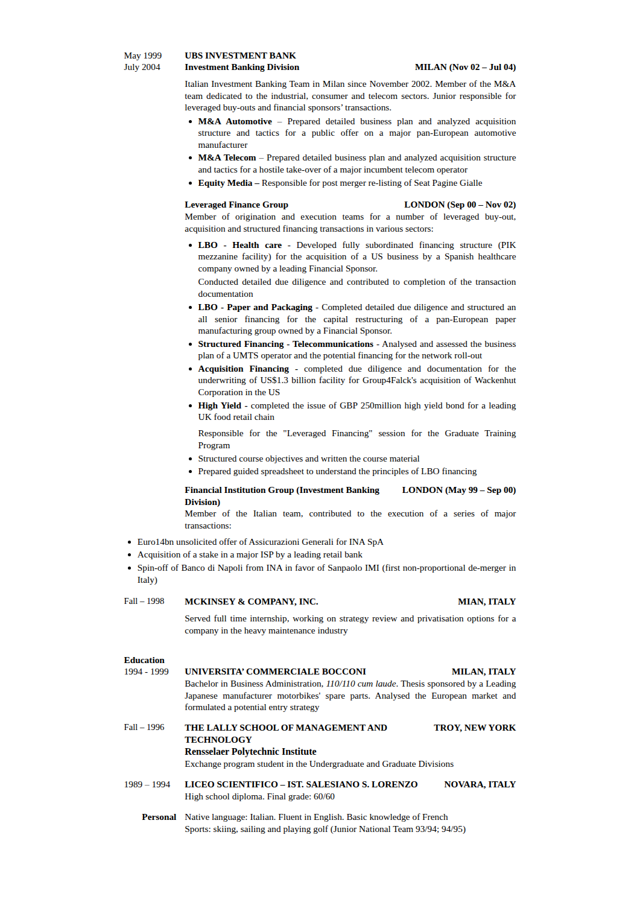May 1999
July 2004
UBS INVESTMENT BANK
Investment Banking Division
MILAN (Nov 02 – Jul 04)
Italian Investment Banking Team in Milan since November 2002. Member of the M&A team dedicated to the industrial, consumer and telecom sectors. Junior responsible for leveraged buy-outs and financial sponsors’ transactions.
M&A Automotive – Prepared detailed business plan and analyzed acquisition structure and tactics for a public offer on a major pan-European automotive manufacturer
M&A Telecom – Prepared detailed business plan and analyzed acquisition structure and tactics for a hostile take-over of a major incumbent telecom operator
Equity Media – Responsible for post merger re-listing of Seat Pagine Gialle
Leveraged Finance Group
LONDON (Sep 00 – Nov 02)
Member of origination and execution teams for a number of leveraged buy-out, acquisition and structured financing transactions in various sectors:
LBO - Health care - Developed fully subordinated financing structure (PIK mezzanine facility) for the acquisition of a US business by a Spanish healthcare company owned by a leading Financial Sponsor.
Conducted detailed due diligence and contributed to completion of the transaction documentation
LBO - Paper and Packaging - Completed detailed due diligence and structured an all senior financing for the capital restructuring of a pan-European paper manufacturing group owned by a Financial Sponsor.
Structured Financing - Telecommunications - Analysed and assessed the business plan of a UMTS operator and the potential financing for the network roll-out
Acquisition Financing - completed due diligence and documentation for the underwriting of US$1.3 billion facility for Group4Falck's acquisition of Wackenhut Corporation in the US
High Yield - completed the issue of GBP 250million high yield bond for a leading UK food retail chain
Responsible for the "Leveraged Financing" session for the Graduate Training Program
Structured course objectives and written the course material
Prepared guided spreadsheet to understand the principles of LBO financing
Financial Institution Group (Investment Banking Division)
LONDON (May 99 – Sep 00)
Member of the Italian team, contributed to the execution of a series of major transactions:
Euro14bn unsolicited offer of Assicurazioni Generali for INA SpA
Acquisition of a stake in a major ISP by a leading retail bank
Spin-off of Banco di Napoli from INA in favor of Sanpaolo IMI (first non-proportional de-merger in Italy)
Fall – 1998
MCKINSEY & COMPANY, INC.
MIAN, ITALY
Served full time internship, working on strategy review and privatisation options for a company in the heavy maintenance industry
Education
1994 - 1999
UNIVERSITA’ COMMERCIALE BOCCONI
MILAN, ITALY
Bachelor in Business Administration, 110/110 cum laude. Thesis sponsored by a Leading Japanese manufacturer motorbikes' spare parts. Analysed the European market and formulated a potential entry strategy
Fall – 1996
THE LALLY SCHOOL OF MANAGEMENT AND TECHNOLOGY
TROY, NEW YORK
Rensselaer Polytechnic Institute
Exchange program student in the Undergraduate and Graduate Divisions
1989 – 1994
LICEO SCIENTIFICO – IST. SALESIANO S. LORENZO
NOVARA, ITALY
High school diploma. Final grade: 60/60
Personal
Native language: Italian. Fluent in English. Basic knowledge of French
Sports: skiing, sailing and playing golf (Junior National Team 93/94; 94/95)